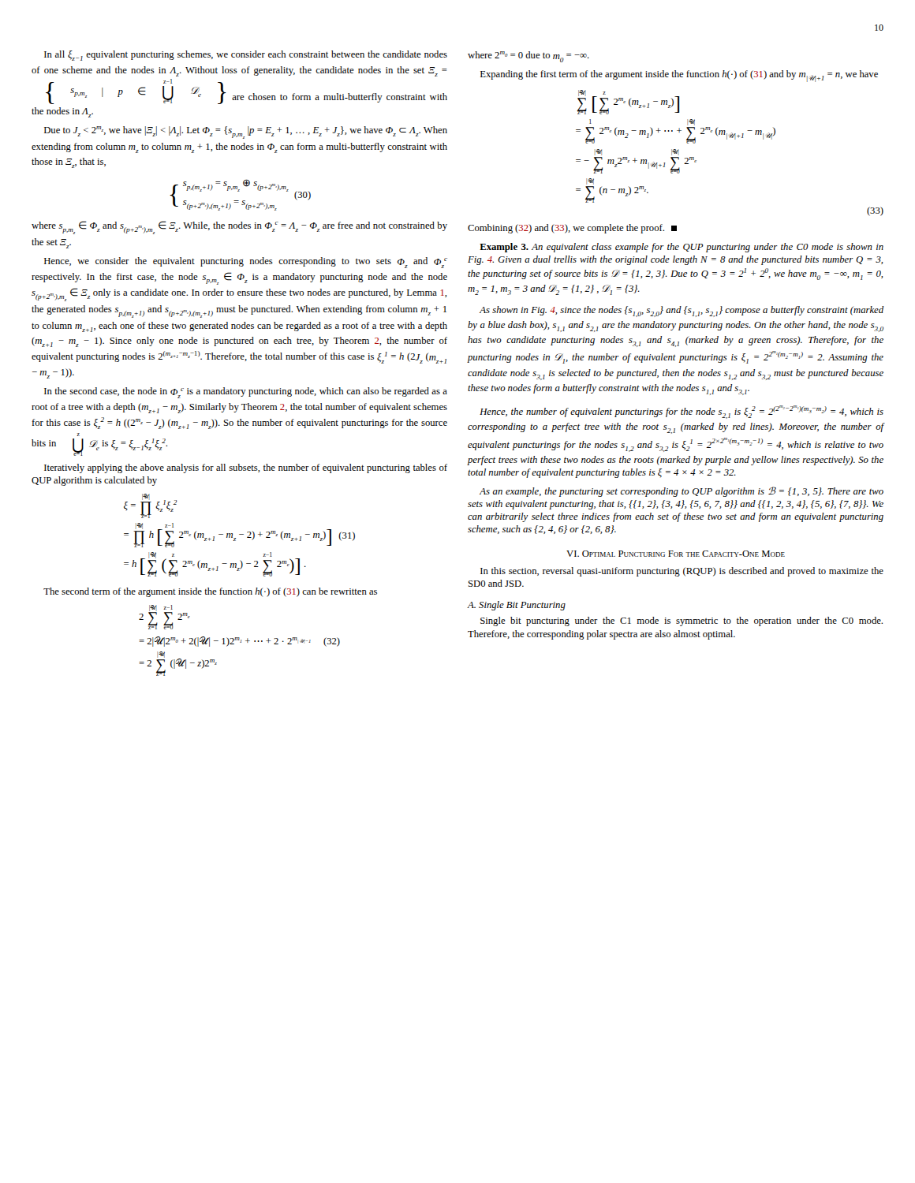10
In all ξz−1 equivalent puncturing schemes, we consider each constraint between the candidate nodes of one scheme and the nodes in Λz. Without loss of generality, the candidate nodes in the set Ξz = {sp,mz|p ∈ z−1⋃e=1 𝒟e} are chosen to form a multi-butterfly constraint with the nodes in Λz.
Due to Jz < 2mz, we have |Ξz| < |Λz|. Let Φz = {sp,mz |p = Ez + 1, … , Ez + Jz}, we have Φz ⊂ Λz. When extending from column mz to column mz + 1, the nodes in Φz can form a multi-butterfly constraint with those in Ξz, that is,
{
sp,(mz+1) = sp,mz ⊕ s(p+2mz),mz
s(p+2mz),(mz+1) = s(p+2mz),mz
(30)
where sp,mz ∈ Φz and s(p+2mz),mz ∈ Ξz. While, the nodes in Φzc = Λz − Φz are free and not constrained by the set Ξz.
Hence, we consider the equivalent puncturing nodes corresponding to two sets Φz and Φzc respectively. In the first case, the node sp,mz ∈ Φz is a mandatory puncturing node and the node s(p+2mz),mz ∈ Ξz only is a candidate one. In order to ensure these two nodes are punctured, by Lemma 1, the generated nodes sp,(mz+1) and s(p+2mz),(mz+1) must be punctured. When extending from column mz + 1 to column mz+1, each one of these two generated nodes can be regarded as a root of a tree with a depth (mz+1 − mz − 1). Since only one node is punctured on each tree, by Theorem 2, the number of equivalent puncturing nodes is 2(mz+1−mz−1). Therefore, the total number of this case is ξz1 = h (2Jz (mz+1 − mz − 1)).
In the second case, the node in Φzc is a mandatory puncturing node, which can also be regarded as a root of a tree with a depth (mz+1 − mz). Similarly by Theorem 2, the total number of equivalent schemes for this case is ξz2 = h ((2mz − Jz) (mz+1 − mz)). So the number of equivalent puncturings for the source bits in z⋃e=1 𝒟e is ξz = ξz−1 ξz1 ξz2.
Iteratively applying the above analysis for all subsets, the number of equivalent puncturing tables of QUP algorithm is calculated by
ξ = |𝒰|∏z=1 ξz1 ξz2
= |𝒰|∏z=1 h [z−1∑e=0 2me (mz+1 − mz − 2) + 2mz (mz+1 − mz)]
= h [|𝒰|∑z=1 (z∑e=0 2me (mz+1 − mz) − 2 z−1∑e=0 2me)] .
(31)
The second term of the argument inside the function h(·) of (31) can be rewritten as
2 |𝒰|∑z=1 z−1∑e=0 2me
= 2|𝒰|2m0 + 2(|𝒰| − 1)2m1 + ⋯ + 2 · 2m|𝒰|−1 (32)
= 2 |𝒰|∑z=1 (|𝒰| − z)2mz
where 2m0 = 0 due to m0 = −∞.
Expanding the first term of the argument inside the function h(·) of (31) and by m|𝒰|+1 = n, we have
|𝒰|∑z=1 [z∑e=0 2me (mz+1 − mz)]
= 1∑e=0 2me (m2 − m1) + ⋯ + |𝒰|∑e=0 2me (m|𝒰|+1 − m|𝒰|)
= − |𝒰|∑z=1 mz2mz + m|𝒰|+1 |𝒰|∑e=0 2me
= |𝒰|∑z=1 (n − mz) 2mz.
(33)
Combining (32) and (33), we complete the proof.
Example 3. An equivalent class example for the QUP puncturing under the C0 mode is shown in Fig. 4. Given a dual trellis with the original code length N = 8 and the punctured bits number Q = 3, the puncturing set of source bits is 𝒟 = {1, 2, 3}. Due to Q = 3 = 21 + 20, we have m0 = −∞, m1 = 0, m2 = 1, m3 = 3 and 𝒟2 = {1, 2} , 𝒟1 = {3}.
As shown in Fig. 4, since the nodes {s1,0, s2,0} and {s1,1, s2,1} compose a butterfly constraint (marked by a blue dash box), s1,1 and s2,1 are the mandatory puncturing nodes. On the other hand, the node s3,0 has two candidate puncturing nodes s3,1 and s4,1 (marked by a green cross). Therefore, for the puncturing nodes in 𝒟1, the number of equivalent puncturings is ξ1 = 22m1(m2−m1) = 2. Assuming the candidate node s3,1 is selected to be punctured, then the nodes s1,2 and s3,2 must be punctured because these two nodes form a butterfly constraint with the nodes s1,1 and s3,1.
Hence, the number of equivalent puncturings for the node s2,1 is ξ22 = 2(2m2−2m1)(m3−m2) = 4, which is corresponding to a perfect tree with the root s2,1 (marked by red lines). Moreover, the number of equivalent puncturings for the nodes s1,2 and s3,2 is ξ21 = 22×2m1(m3−m2−1) = 4, which is relative to two perfect trees with these two nodes as the roots (marked by purple and yellow lines respectively). So the total number of equivalent puncturing tables is ξ = 4 × 4 × 2 = 32.
As an example, the puncturing set corresponding to QUP algorithm is ℬ = {1, 3, 5}. There are two sets with equivalent puncturing, that is, {{1, 2}, {3, 4}, {5, 6, 7, 8}} and {{1, 2, 3, 4}, {5, 6}, {7, 8}}. We can arbitrarily select three indices from each set of these two set and form an equivalent puncturing scheme, such as {2, 4, 6} or {2, 6, 8}.
VI. Optimal Puncturing For the Capacity-One Mode
In this section, reversal quasi-uniform puncturing (RQUP) is described and proved to maximize the SD0 and JSD.
A. Single Bit Puncturing
Single bit puncturing under the C1 mode is symmetric to the operation under the C0 mode. Therefore, the corresponding polar spectra are also almost optimal.